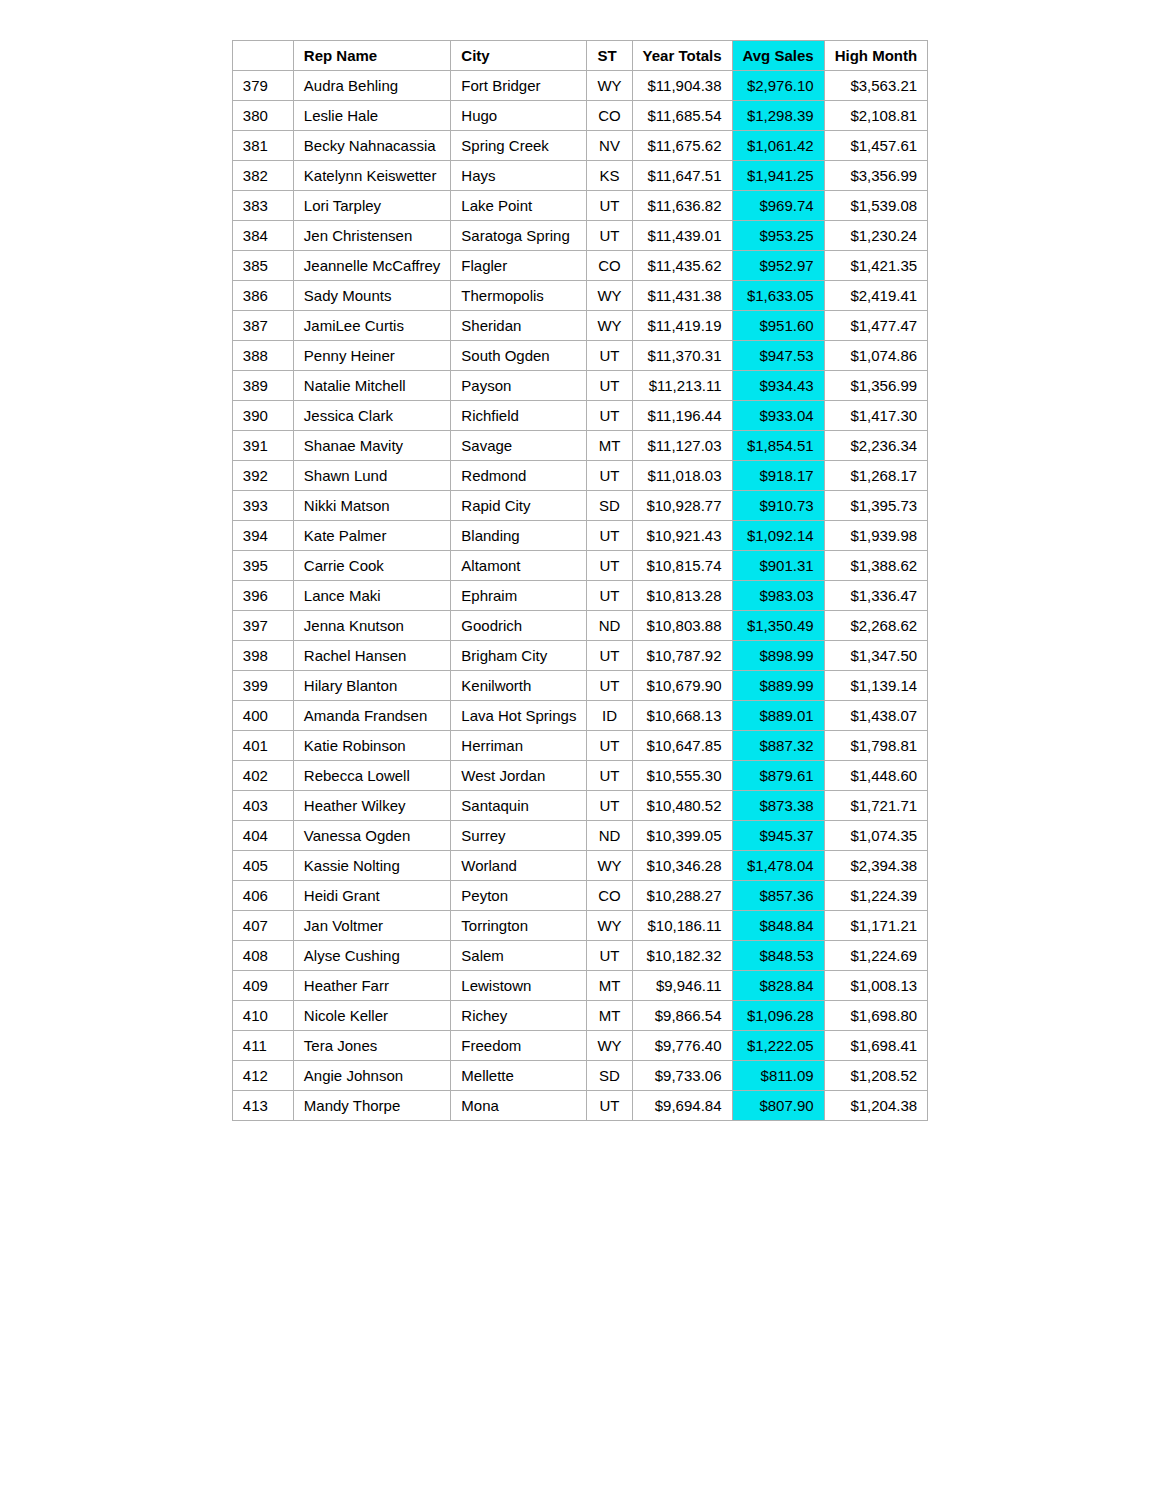| | Rep Name | City | ST | Year Totals | Avg Sales | High Month |
| --- | --- | --- | --- | --- | --- | --- |
| 379 | Audra Behling | Fort Bridger | WY | $11,904.38 | $2,976.10 | $3,563.21 |
| 380 | Leslie Hale | Hugo | CO | $11,685.54 | $1,298.39 | $2,108.81 |
| 381 | Becky Nahnacassia | Spring Creek | NV | $11,675.62 | $1,061.42 | $1,457.61 |
| 382 | Katelynn Keiswetter | Hays | KS | $11,647.51 | $1,941.25 | $3,356.99 |
| 383 | Lori Tarpley | Lake Point | UT | $11,636.82 | $969.74 | $1,539.08 |
| 384 | Jen Christensen | Saratoga Spring | UT | $11,439.01 | $953.25 | $1,230.24 |
| 385 | Jeannelle McCaffrey | Flagler | CO | $11,435.62 | $952.97 | $1,421.35 |
| 386 | Sady Mounts | Thermopolis | WY | $11,431.38 | $1,633.05 | $2,419.41 |
| 387 | JamiLee Curtis | Sheridan | WY | $11,419.19 | $951.60 | $1,477.47 |
| 388 | Penny Heiner | South Ogden | UT | $11,370.31 | $947.53 | $1,074.86 |
| 389 | Natalie Mitchell | Payson | UT | $11,213.11 | $934.43 | $1,356.99 |
| 390 | Jessica Clark | Richfield | UT | $11,196.44 | $933.04 | $1,417.30 |
| 391 | Shanae Mavity | Savage | MT | $11,127.03 | $1,854.51 | $2,236.34 |
| 392 | Shawn Lund | Redmond | UT | $11,018.03 | $918.17 | $1,268.17 |
| 393 | Nikki Matson | Rapid City | SD | $10,928.77 | $910.73 | $1,395.73 |
| 394 | Kate Palmer | Blanding | UT | $10,921.43 | $1,092.14 | $1,939.98 |
| 395 | Carrie Cook | Altamont | UT | $10,815.74 | $901.31 | $1,388.62 |
| 396 | Lance Maki | Ephraim | UT | $10,813.28 | $983.03 | $1,336.47 |
| 397 | Jenna Knutson | Goodrich | ND | $10,803.88 | $1,350.49 | $2,268.62 |
| 398 | Rachel Hansen | Brigham City | UT | $10,787.92 | $898.99 | $1,347.50 |
| 399 | Hilary Blanton | Kenilworth | UT | $10,679.90 | $889.99 | $1,139.14 |
| 400 | Amanda Frandsen | Lava Hot Springs | ID | $10,668.13 | $889.01 | $1,438.07 |
| 401 | Katie Robinson | Herriman | UT | $10,647.85 | $887.32 | $1,798.81 |
| 402 | Rebecca Lowell | West Jordan | UT | $10,555.30 | $879.61 | $1,448.60 |
| 403 | Heather Wilkey | Santaquin | UT | $10,480.52 | $873.38 | $1,721.71 |
| 404 | Vanessa Ogden | Surrey | ND | $10,399.05 | $945.37 | $1,074.35 |
| 405 | Kassie Nolting | Worland | WY | $10,346.28 | $1,478.04 | $2,394.38 |
| 406 | Heidi Grant | Peyton | CO | $10,288.27 | $857.36 | $1,224.39 |
| 407 | Jan Voltmer | Torrington | WY | $10,186.11 | $848.84 | $1,171.21 |
| 408 | Alyse Cushing | Salem | UT | $10,182.32 | $848.53 | $1,224.69 |
| 409 | Heather Farr | Lewistown | MT | $9,946.11 | $828.84 | $1,008.13 |
| 410 | Nicole Keller | Richey | MT | $9,866.54 | $1,096.28 | $1,698.80 |
| 411 | Tera Jones | Freedom | WY | $9,776.40 | $1,222.05 | $1,698.41 |
| 412 | Angie Johnson | Mellette | SD | $9,733.06 | $811.09 | $1,208.52 |
| 413 | Mandy Thorpe | Mona | UT | $9,694.84 | $807.90 | $1,204.38 |